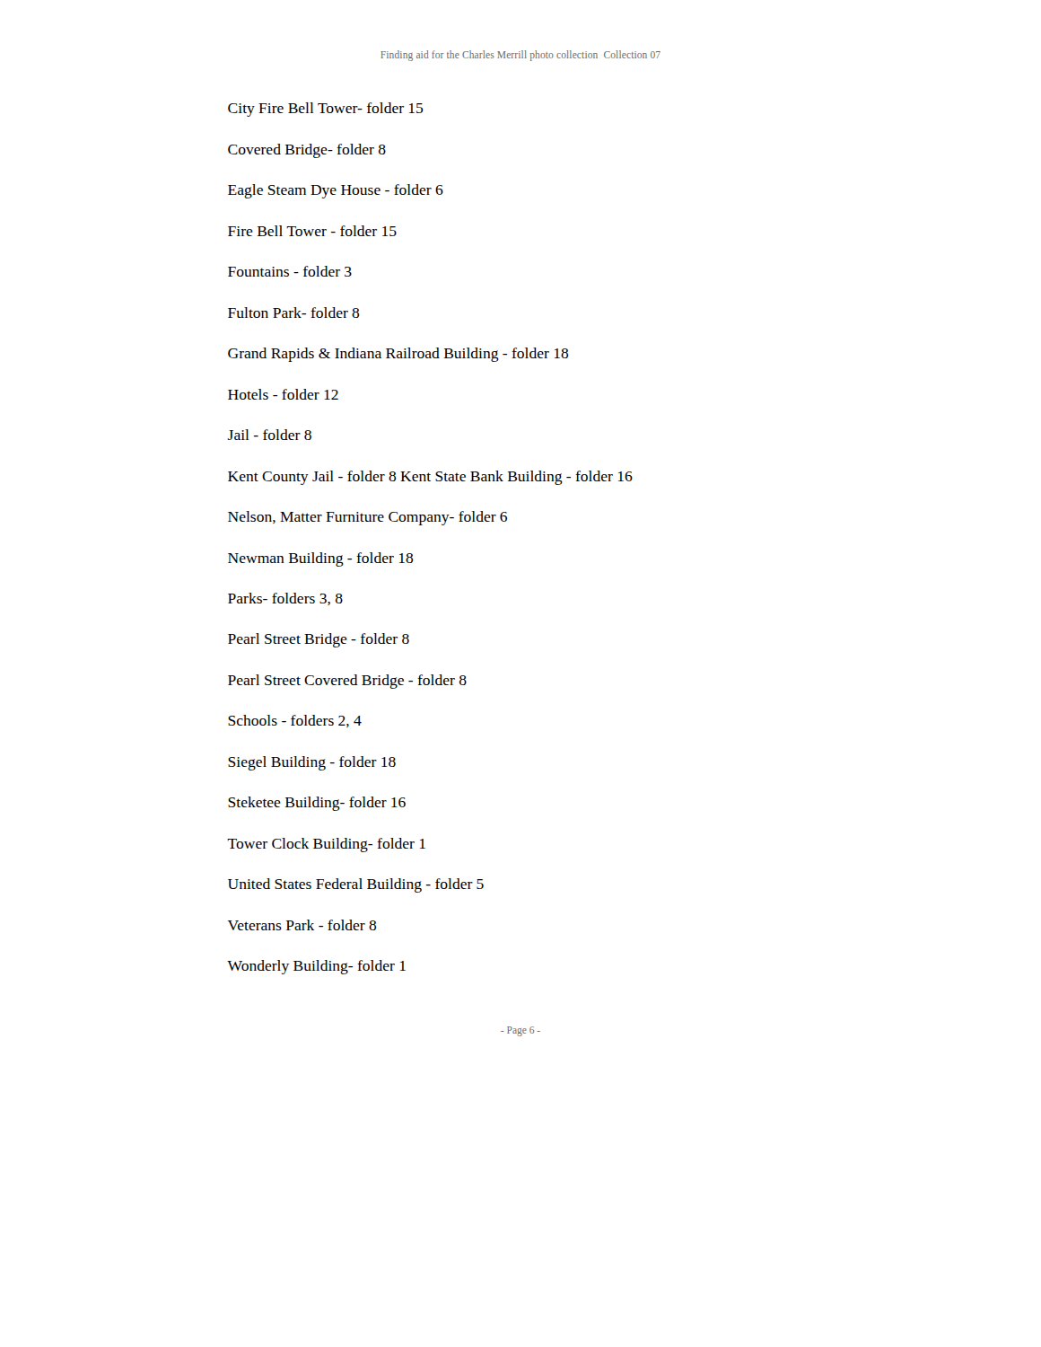Finding aid for the Charles Merrill photo collection Collection 07
City Fire Bell Tower- folder 15
Covered Bridge- folder 8
Eagle Steam Dye House - folder 6
Fire Bell Tower - folder 15
Fountains - folder 3
Fulton Park- folder 8
Grand Rapids & Indiana Railroad Building - folder 18
Hotels - folder 12
Jail - folder 8
Kent County Jail - folder 8 Kent State Bank Building - folder 16
Nelson, Matter Furniture Company- folder 6
Newman Building - folder 18
Parks- folders 3, 8
Pearl Street Bridge - folder 8
Pearl Street Covered Bridge - folder 8
Schools - folders 2, 4
Siegel Building - folder 18
Steketee Building- folder 16
Tower Clock Building- folder 1
United States Federal Building - folder 5
Veterans Park - folder 8
Wonderly Building- folder 1
- Page 6 -